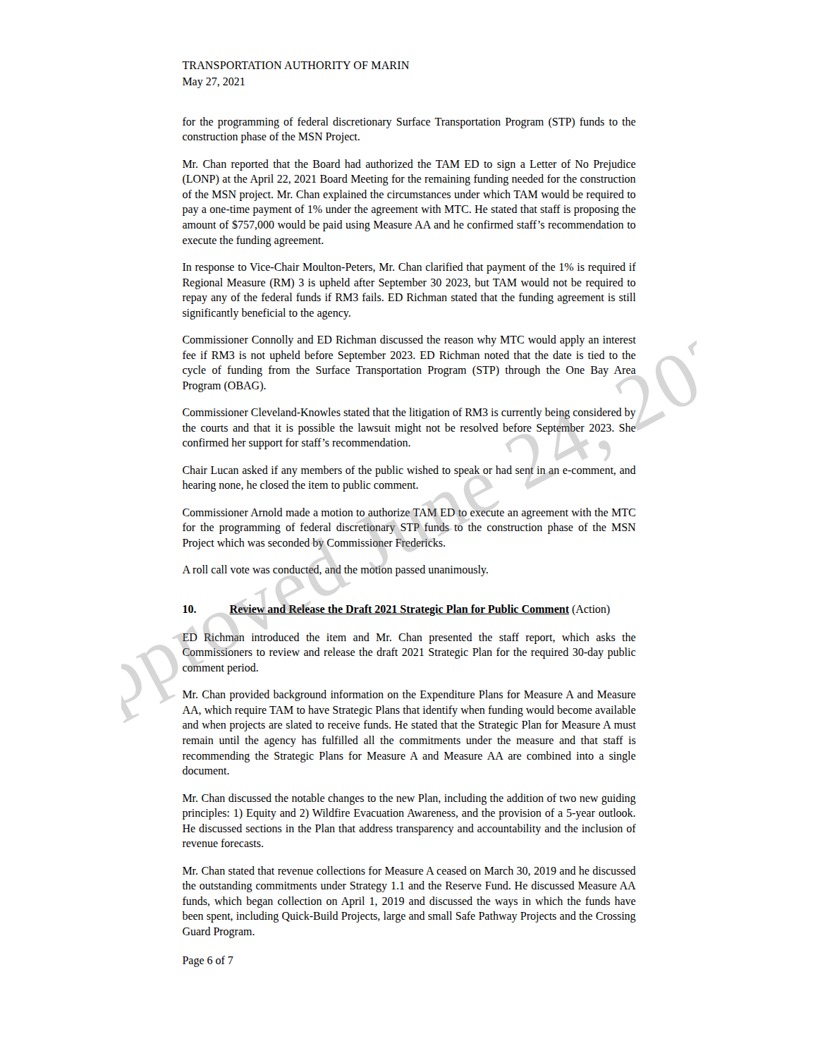Approved June 24, 2021
TRANSPORTATION AUTHORITY OF MARIN
May 27, 2021
for the programming of federal discretionary Surface Transportation Program (STP) funds to the construction phase of the MSN Project.
Mr. Chan reported that the Board had authorized the TAM ED to sign a Letter of No Prejudice (LONP) at the April 22, 2021 Board Meeting for the remaining funding needed for the construction of the MSN project. Mr. Chan explained the circumstances under which TAM would be required to pay a one-time payment of 1% under the agreement with MTC. He stated that staff is proposing the amount of $757,000 would be paid using Measure AA and he confirmed staff’s recommendation to execute the funding agreement.
In response to Vice-Chair Moulton-Peters, Mr. Chan clarified that payment of the 1% is required if Regional Measure (RM) 3 is upheld after September 30 2023, but TAM would not be required to repay any of the federal funds if RM3 fails. ED Richman stated that the funding agreement is still significantly beneficial to the agency.
Commissioner Connolly and ED Richman discussed the reason why MTC would apply an interest fee if RM3 is not upheld before September 2023. ED Richman noted that the date is tied to the cycle of funding from the Surface Transportation Program (STP) through the One Bay Area Program (OBAG).
Commissioner Cleveland-Knowles stated that the litigation of RM3 is currently being considered by the courts and that it is possible the lawsuit might not be resolved before September 2023. She confirmed her support for staff’s recommendation.
Chair Lucan asked if any members of the public wished to speak or had sent in an e-comment, and hearing none, he closed the item to public comment.
Commissioner Arnold made a motion to authorize TAM ED to execute an agreement with the MTC for the programming of federal discretionary STP funds to the construction phase of the MSN Project which was seconded by Commissioner Fredericks.
A roll call vote was conducted, and the motion passed unanimously.
10. Review and Release the Draft 2021 Strategic Plan for Public Comment (Action)
ED Richman introduced the item and Mr. Chan presented the staff report, which asks the Commissioners to review and release the draft 2021 Strategic Plan for the required 30-day public comment period.
Mr. Chan provided background information on the Expenditure Plans for Measure A and Measure AA, which require TAM to have Strategic Plans that identify when funding would become available and when projects are slated to receive funds. He stated that the Strategic Plan for Measure A must remain until the agency has fulfilled all the commitments under the measure and that staff is recommending the Strategic Plans for Measure A and Measure AA are combined into a single document.
Mr. Chan discussed the notable changes to the new Plan, including the addition of two new guiding principles: 1) Equity and 2) Wildfire Evacuation Awareness, and the provision of a 5-year outlook. He discussed sections in the Plan that address transparency and accountability and the inclusion of revenue forecasts.
Mr. Chan stated that revenue collections for Measure A ceased on March 30, 2019 and he discussed the outstanding commitments under Strategy 1.1 and the Reserve Fund. He discussed Measure AA funds, which began collection on April 1, 2019 and discussed the ways in which the funds have been spent, including Quick-Build Projects, large and small Safe Pathway Projects and the Crossing Guard Program.
Page 6 of 7